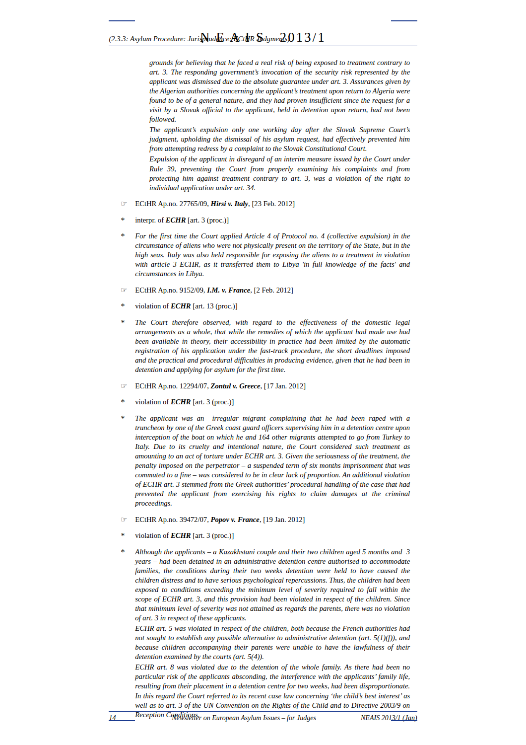N E A I S 2013/1
(2.3.3: Asylum Procedure: Jurisprudence: ECtHR Judgments)
grounds for believing that he faced a real risk of being exposed to treatment contrary to art. 3. The responding government’s invocation of the security risk represented by the applicant was dismissed due to the absolute guarantee under art. 3. Assurances given by the Algerian authorities concerning the applicant’s treatment upon return to Algeria were found to be of a general nature, and they had proven insufficient since the request for a visit by a Slovak official to the applicant, held in detention upon return, had not been followed.
The applicant’s expulsion only one working day after the Slovak Supreme Court’s judgment, upholding the dismissal of his asylum request, had effectively prevented him from attempting redress by a complaint to the Slovak Constitutional Court.
Expulsion of the applicant in disregard of an interim measure issued by the Court under Rule 39, preventing the Court from properly examining his complaints and from protecting him against treatment contrary to art. 3, was a violation of the right to individual application under art. 34.
☞
ECtHR Ap.no. 27765/09, Hirsi v. Italy, [23 Feb. 2012]
*
interpr. of ECHR [art. 3 (proc.)]
*
For the first time the Court applied Article 4 of Protocol no. 4 (collective expulsion) in the circumstance of aliens who were not physically present on the territory of the State, but in the high seas. Italy was also held responsible for exposing the aliens to a treatment in violation with article 3 ECHR, as it transferred them to Libya 'in full knowledge of the facts' and circumstances in Libya.
☞
ECtHR Ap.no. 9152/09, I.M. v. France, [2 Feb. 2012]
*
violation of ECHR [art. 13 (proc.)]
*
The Court therefore observed, with regard to the effectiveness of the domestic legal arrangements as a whole, that while the remedies of which the applicant had made use had been available in theory, their accessibility in practice had been limited by the automatic registration of his application under the fast-track procedure, the short deadlines imposed and the practical and procedural difficulties in producing evidence, given that he had been in detention and applying for asylum for the first time.
☞
ECtHR Ap.no. 12294/07, Zontul v. Greece, [17 Jan. 2012]
*
violation of ECHR [art. 3 (proc.)]
*
The applicant was an irregular migrant complaining that he had been raped with a truncheon by one of the Greek coast guard officers supervising him in a detention centre upon interception of the boat on which he and 164 other migrants attempted to go from Turkey to Italy. Due to its cruelty and intentional nature, the Court considered such treatment as amounting to an act of torture under ECHR art. 3. Given the seriousness of the treatment, the penalty imposed on the perpetrator – a suspended term of six months imprisonment that was commuted to a fine – was considered to be in clear lack of proportion. An additional violation of ECHR art. 3 stemmed from the Greek authorities’ procedural handling of the case that had prevented the applicant from exercising his rights to claim damages at the criminal proceedings.
☞
ECtHR Ap.no. 39472/07, Popov v. France, [19 Jan. 2012]
*
violation of ECHR [art. 3 (proc.)]
*
Although the applicants – a Kazakhstani couple and their two children aged 5 months and 3 years – had been detained in an administrative detention centre authorised to accommodate families, the conditions during their two weeks detention were held to have caused the children distress and to have serious psychological repercussions. Thus, the children had been exposed to conditions exceeding the minimum level of severity required to fall within the scope of ECHR art. 3, and this provision had been violated in respect of the children. Since that minimum level of severity was not attained as regards the parents, there was no violation of art. 3 in respect of these applicants.
ECHR art. 5 was violated in respect of the children, both because the French authorities had not sought to establish any possible alternative to administrative detention (art. 5(1)(f)), and because children accompanying their parents were unable to have the lawfulness of their detention examined by the courts (art. 5(4)).
ECHR art. 8 was violated due to the detention of the whole family. As there had been no particular risk of the applicants absconding, the interference with the applicants’ family life, resulting from their placement in a detention centre for two weeks, had been disproportionate. In this regard the Court referred to its recent case law concerning ‘the child’s best interest’ as well as to art. 3 of the UN Convention on the Rights of the Child and to Directive 2003/9 on Reception Conditions.
14
Newsletter on European Asylum Issues – for Judges
NEAIS 2013/1 (Jan)